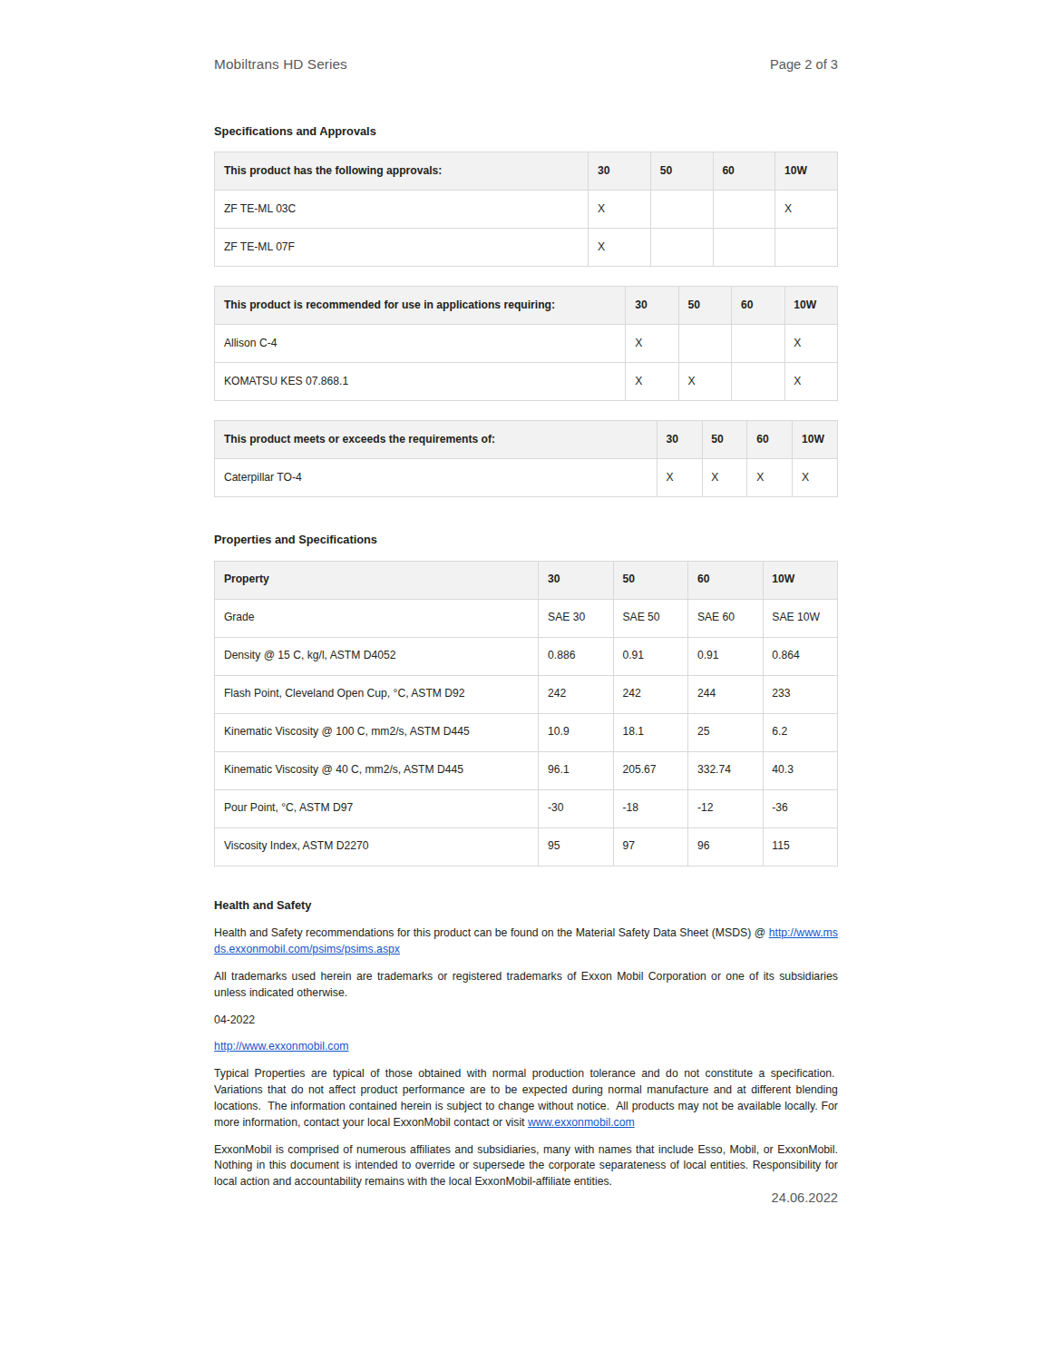Mobiltrans HD Series
Page 2 of 3
Specifications and Approvals
| This product has the following approvals: | 30 | 50 | 60 | 10W |
| --- | --- | --- | --- | --- |
| ZF TE-ML 03C | X | | | X |
| ZF TE-ML 07F | X | | | |
| This product is recommended for use in applications requiring: | 30 | 50 | 60 | 10W |
| --- | --- | --- | --- | --- |
| Allison C-4 | X | | | X |
| KOMATSU KES 07.868.1 | X | X | | X |
| This product meets or exceeds the requirements of: | 30 | 50 | 60 | 10W |
| --- | --- | --- | --- | --- |
| Caterpillar TO-4 | X | X | X | X |
Properties and Specifications
| Property | 30 | 50 | 60 | 10W |
| --- | --- | --- | --- | --- |
| Grade | SAE 30 | SAE 50 | SAE 60 | SAE 10W |
| Density @ 15 C, kg/l, ASTM D4052 | 0.886 | 0.91 | 0.91 | 0.864 |
| Flash Point, Cleveland Open Cup, °C, ASTM D92 | 242 | 242 | 244 | 233 |
| Kinematic Viscosity @ 100 C, mm2/s, ASTM D445 | 10.9 | 18.1 | 25 | 6.2 |
| Kinematic Viscosity @ 40 C, mm2/s, ASTM D445 | 96.1 | 205.67 | 332.74 | 40.3 |
| Pour Point, °C, ASTM D97 | -30 | -18 | -12 | -36 |
| Viscosity Index, ASTM D2270 | 95 | 97 | 96 | 115 |
Health and Safety
Health and Safety recommendations for this product can be found on the Material Safety Data Sheet (MSDS) @ http://www.msds.exxonmobil.com/psims/psims.aspx
All trademarks used herein are trademarks or registered trademarks of Exxon Mobil Corporation or one of its subsidiaries unless indicated otherwise.
04-2022
http://www.exxonmobil.com
Typical Properties are typical of those obtained with normal production tolerance and do not constitute a specification. Variations that do not affect product performance are to be expected during normal manufacture and at different blending locations. The information contained herein is subject to change without notice. All products may not be available locally. For more information, contact your local ExxonMobil contact or visit www.exxonmobil.com
ExxonMobil is comprised of numerous affiliates and subsidiaries, many with names that include Esso, Mobil, or ExxonMobil. Nothing in this document is intended to override or supersede the corporate separateness of local entities. Responsibility for local action and accountability remains with the local ExxonMobil-affiliate entities.
24.06.2022